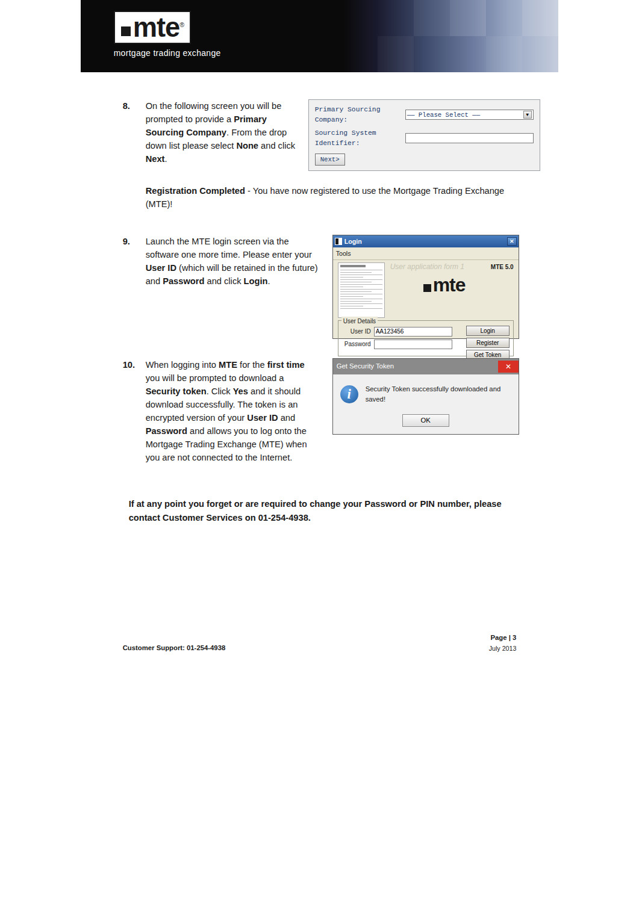mte®
mortgage trading exchange
On the following screen you will be prompted to provide a Primary Sourcing Company. From the drop down list please select None and click Next.
Primary Sourcing Company:
—— Please Select ——▼
Sourcing System Identifier:
Next>
Registration Completed - You have now registered to use the Mortgage Trading Exchange (MTE)!
Launch the MTE login screen via the software one more time. Please enter your User ID (which will be retained in the future) and Password and click Login.
Login
✕
Tools
User application form 1
MTE 5.0
mte
User Details
User ID
Password
Login Register Get Token
When logging into MTE for the first time you will be prompted to download a Security token. Click Yes and it should download successfully. The token is an encrypted version of your User ID and Password and allows you to log onto the Mortgage Trading Exchange (MTE) when you are not connected to the Internet.
Get Security Token ✕
i
Security Token successfully downloaded and saved!
OK
If at any point you forget or are required to change your Password or PIN number, please contact Customer Services on 01-254-4938.
Customer Support: 01-254-4938
Page | 3
July 2013